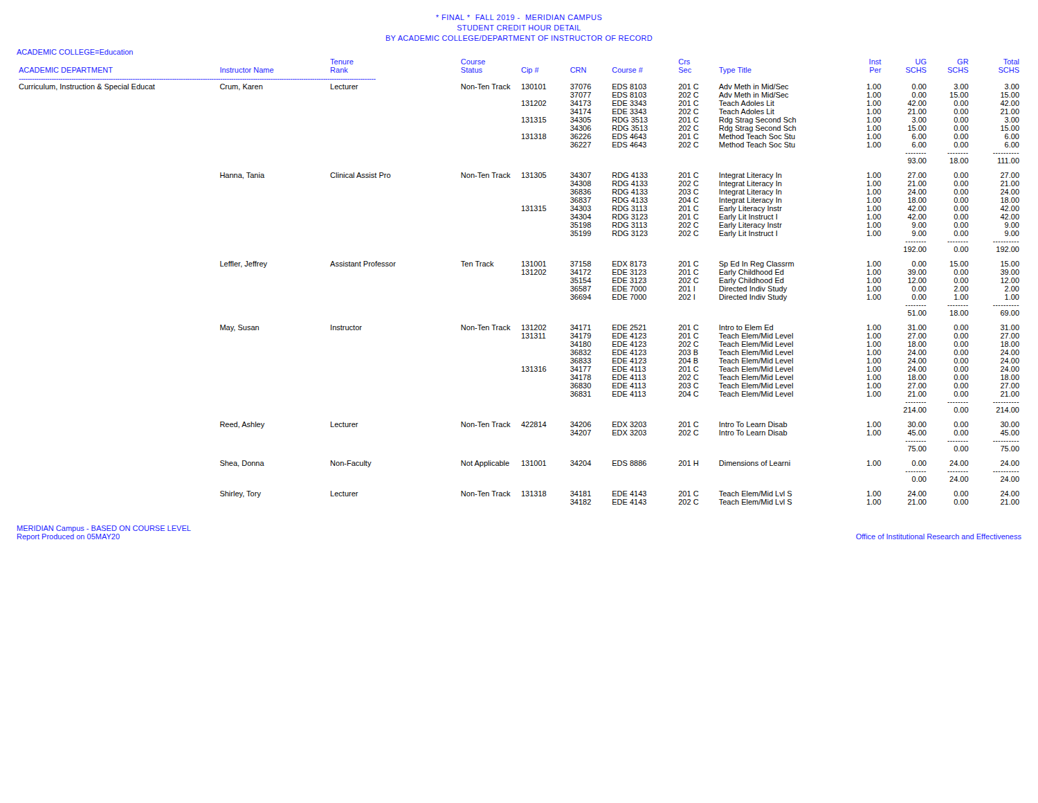* FINAL * FALL 2019 - MERIDIAN CAMPUS
STUDENT CREDIT HOUR DETAIL
BY ACADEMIC COLLEGE/DEPARTMENT OF INSTRUCTOR OF RECORD
ACADEMIC COLLEGE=Education
| | | Tenure | Course | | | | Crs | | Inst | UG | GR | Total |
| --- | --- | --- | --- | --- | --- | --- | --- | --- | --- | --- | --- | --- |
| ACADEMIC DEPARTMENT | Instructor Name | Rank | Status | Cip # | CRN | Course # | Sec | Type Title | Per | SCHS | SCHS | SCHS |
| ------------------------------------------------------------------------------------------------------------------------------------------------------------------- |
| Curriculum, Instruction & Special Educat | Crum, Karen | Lecturer | Non-Ten Track | 130101 | 37076 | EDS 8103 | 201 C | Adv Meth in Mid/Sec | 1.00 | 0.00 | 3.00 | 3.00 |
| | | | | | 37077 | EDS 8103 | 202 C | Adv Meth in Mid/Sec | 1.00 | 0.00 | 15.00 | 15.00 |
| | | | | 131202 | 34173 | EDE 3343 | 201 C | Teach Adoles Lit | 1.00 | 42.00 | 0.00 | 42.00 |
| | | | | | 34174 | EDE 3343 | 202 C | Teach Adoles Lit | 1.00 | 21.00 | 0.00 | 21.00 |
| | | | | 131315 | 34305 | RDG 3513 | 201 C | Rdg Strag Second Sch | 1.00 | 3.00 | 0.00 | 3.00 |
| | | | | | 34306 | RDG 3513 | 202 C | Rdg Strag Second Sch | 1.00 | 15.00 | 0.00 | 15.00 |
| | | | | 131318 | 36226 | EDS 4643 | 201 C | Method Teach Soc Stu | 1.00 | 6.00 | 0.00 | 6.00 |
| | | | | | 36227 | EDS 4643 | 202 C | Method Teach Soc Stu | 1.00 | 6.00 | 0.00 | 6.00 |
| | -------- | -------- | ---------- |
| | 93.00 | 18.00 | 111.00 |
| | Hanna, Tania | Clinical Assist Pro | Non-Ten Track | 131305 | 34307 | RDG 4133 | 201 C | Integrat Literacy In | 1.00 | 27.00 | 0.00 | 27.00 |
| | | | | | 34308 | RDG 4133 | 202 C | Integrat Literacy In | 1.00 | 21.00 | 0.00 | 21.00 |
| | | | | | 36836 | RDG 4133 | 203 C | Integrat Literacy In | 1.00 | 24.00 | 0.00 | 24.00 |
| | | | | | 36837 | RDG 4133 | 204 C | Integrat Literacy In | 1.00 | 18.00 | 0.00 | 18.00 |
| | | | | 131315 | 34303 | RDG 3113 | 201 C | Early Literacy Instr | 1.00 | 42.00 | 0.00 | 42.00 |
| | | | | | 34304 | RDG 3123 | 201 C | Early Lit Instruct I | 1.00 | 42.00 | 0.00 | 42.00 |
| | | | | | 35198 | RDG 3113 | 202 C | Early Literacy Instr | 1.00 | 9.00 | 0.00 | 9.00 |
| | | | | | 35199 | RDG 3123 | 202 C | Early Lit Instruct I | 1.00 | 9.00 | 0.00 | 9.00 |
| | -------- | -------- | ---------- |
| | 192.00 | 0.00 | 192.00 |
| | Leffler, Jeffrey | Assistant Professor | Ten Track | 131001 | 37158 | EDX 8173 | 201 C | Sp Ed In Reg Classrm | 1.00 | 0.00 | 15.00 | 15.00 |
| | | | | 131202 | 34172 | EDE 3123 | 201 C | Early Childhood Ed | 1.00 | 39.00 | 0.00 | 39.00 |
| | | | | | 35154 | EDE 3123 | 202 C | Early Childhood Ed | 1.00 | 12.00 | 0.00 | 12.00 |
| | | | | | 36587 | EDE 7000 | 201 I | Directed Indiv Study | 1.00 | 0.00 | 2.00 | 2.00 |
| | | | | | 36694 | EDE 7000 | 202 I | Directed Indiv Study | 1.00 | 0.00 | 1.00 | 1.00 |
| | -------- | -------- | ---------- |
| | 51.00 | 18.00 | 69.00 |
| | May, Susan | Instructor | Non-Ten Track | 131202 | 34171 | EDE 2521 | 201 C | Intro to Elem Ed | 1.00 | 31.00 | 0.00 | 31.00 |
| | | | | 131311 | 34179 | EDE 4123 | 201 C | Teach Elem/Mid Level | 1.00 | 27.00 | 0.00 | 27.00 |
| | | | | | 34180 | EDE 4123 | 202 C | Teach Elem/Mid Level | 1.00 | 18.00 | 0.00 | 18.00 |
| | | | | | 36832 | EDE 4123 | 203 B | Teach Elem/Mid Level | 1.00 | 24.00 | 0.00 | 24.00 |
| | | | | | 36833 | EDE 4123 | 204 B | Teach Elem/Mid Level | 1.00 | 24.00 | 0.00 | 24.00 |
| | | | | 131316 | 34177 | EDE 4113 | 201 C | Teach Elem/Mid Level | 1.00 | 24.00 | 0.00 | 24.00 |
| | | | | | 34178 | EDE 4113 | 202 C | Teach Elem/Mid Level | 1.00 | 18.00 | 0.00 | 18.00 |
| | | | | | 36830 | EDE 4113 | 203 C | Teach Elem/Mid Level | 1.00 | 27.00 | 0.00 | 27.00 |
| | | | | | 36831 | EDE 4113 | 204 C | Teach Elem/Mid Level | 1.00 | 21.00 | 0.00 | 21.00 |
| | -------- | -------- | ---------- |
| | 214.00 | 0.00 | 214.00 |
| | Reed, Ashley | Lecturer | Non-Ten Track | 422814 | 34206 | EDX 3203 | 201 C | Intro To Learn Disab | 1.00 | 30.00 | 0.00 | 30.00 |
| | | | | | 34207 | EDX 3203 | 202 C | Intro To Learn Disab | 1.00 | 45.00 | 0.00 | 45.00 |
| | -------- | -------- | ---------- |
| | 75.00 | 0.00 | 75.00 |
| | Shea, Donna | Non-Faculty | Not Applicable | 131001 | 34204 | EDS 8886 | 201 H | Dimensions of Learni | 1.00 | 0.00 | 24.00 | 24.00 |
| | -------- | -------- | ---------- |
| | 0.00 | 24.00 | 24.00 |
| | Shirley, Tory | Lecturer | Non-Ten Track | 131318 | 34181 | EDE 4143 | 201 C | Teach Elem/Mid Lvl S | 1.00 | 24.00 | 0.00 | 24.00 |
| | | | | | 34182 | EDE 4143 | 202 C | Teach Elem/Mid Lvl S | 1.00 | 21.00 | 0.00 | 21.00 |
MERIDIAN Campus - BASED ON COURSE LEVEL
Report Produced on 05MAY20
Office of Institutional Research and Effectiveness